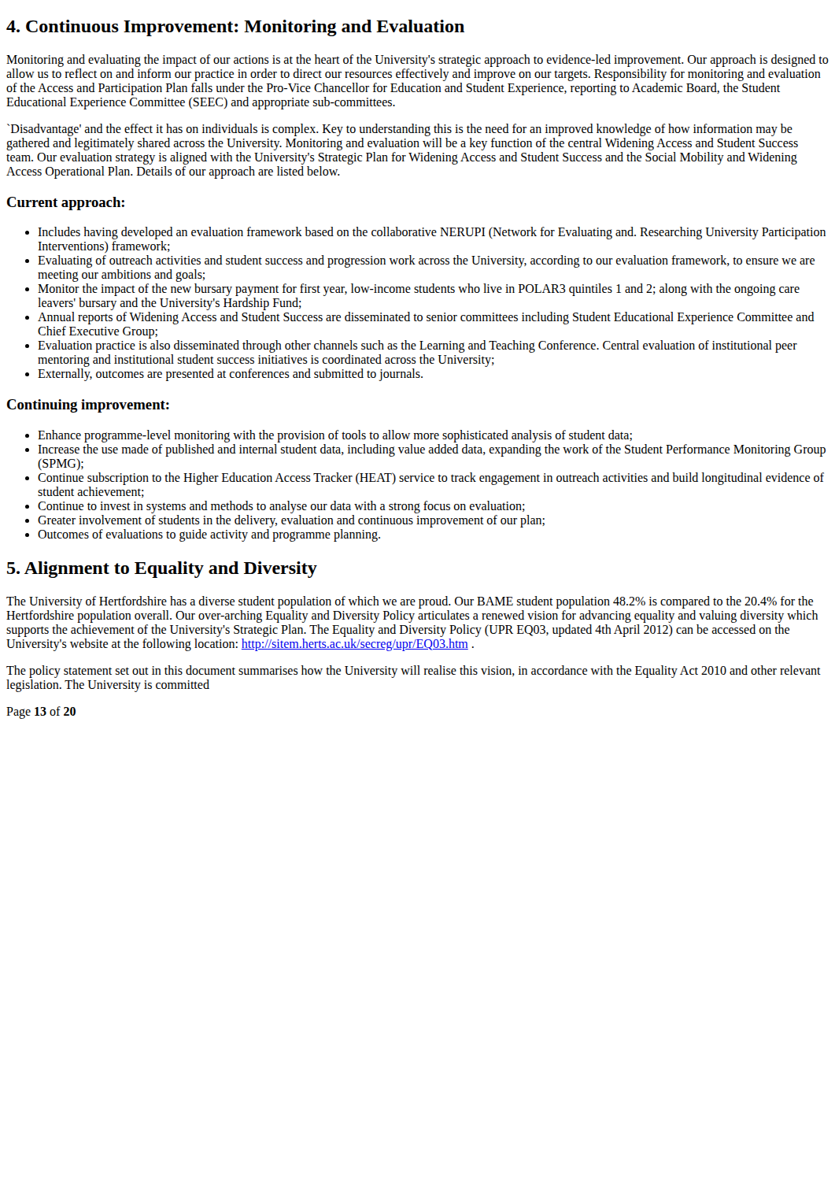4. Continuous Improvement: Monitoring and Evaluation
Monitoring and evaluating the impact of our actions is at the heart of the University's strategic approach to evidence-led improvement. Our approach is designed to allow us to reflect on and inform our practice in order to direct our resources effectively and improve on our targets. Responsibility for monitoring and evaluation of the Access and Participation Plan falls under the Pro-Vice Chancellor for Education and Student Experience, reporting to Academic Board, the Student Educational Experience Committee (SEEC) and appropriate sub-committees.
`Disadvantage' and the effect it has on individuals is complex. Key to understanding this is the need for an improved knowledge of how information may be gathered and legitimately shared across the University. Monitoring and evaluation will be a key function of the central Widening Access and Student Success team. Our evaluation strategy is aligned with the University's Strategic Plan for Widening Access and Student Success and the Social Mobility and Widening Access Operational Plan. Details of our approach are listed below.
Current approach:
Includes having developed an evaluation framework based on the collaborative NERUPI (Network for Evaluating and. Researching University Participation Interventions) framework;
Evaluating of outreach activities and student success and progression work across the University, according to our evaluation framework, to ensure we are meeting our ambitions and goals;
Monitor the impact of the new bursary payment for first year, low-income students who live in POLAR3 quintiles 1 and 2; along with the ongoing care leavers' bursary and the University's Hardship Fund;
Annual reports of Widening Access and Student Success are disseminated to senior committees including Student Educational Experience Committee and Chief Executive Group;
Evaluation practice is also disseminated through other channels such as the Learning and Teaching Conference. Central evaluation of institutional peer mentoring and institutional student success initiatives is coordinated across the University;
Externally, outcomes are presented at conferences and submitted to journals.
Continuing improvement:
Enhance programme-level monitoring with the provision of tools to allow more sophisticated analysis of student data;
Increase the use made of published and internal student data, including value added data, expanding the work of the Student Performance Monitoring Group (SPMG);
Continue subscription to the Higher Education Access Tracker (HEAT) service to track engagement in outreach activities and build longitudinal evidence of student achievement;
Continue to invest in systems and methods to analyse our data with a strong focus on evaluation;
Greater involvement of students in the delivery, evaluation and continuous improvement of our plan;
Outcomes of evaluations to guide activity and programme planning.
5. Alignment to Equality and Diversity
The University of Hertfordshire has a diverse student population of which we are proud. Our BAME student population 48.2% is compared to the 20.4% for the Hertfordshire population overall. Our over-arching Equality and Diversity Policy articulates a renewed vision for advancing equality and valuing diversity which supports the achievement of the University's Strategic Plan. The Equality and Diversity Policy (UPR EQ03, updated 4th April 2012) can be accessed on the University's website at the following location: http://sitem.herts.ac.uk/secreg/upr/EQ03.htm .
The policy statement set out in this document summarises how the University will realise this vision, in accordance with the Equality Act 2010 and other relevant legislation. The University is committed
Page 13 of 20